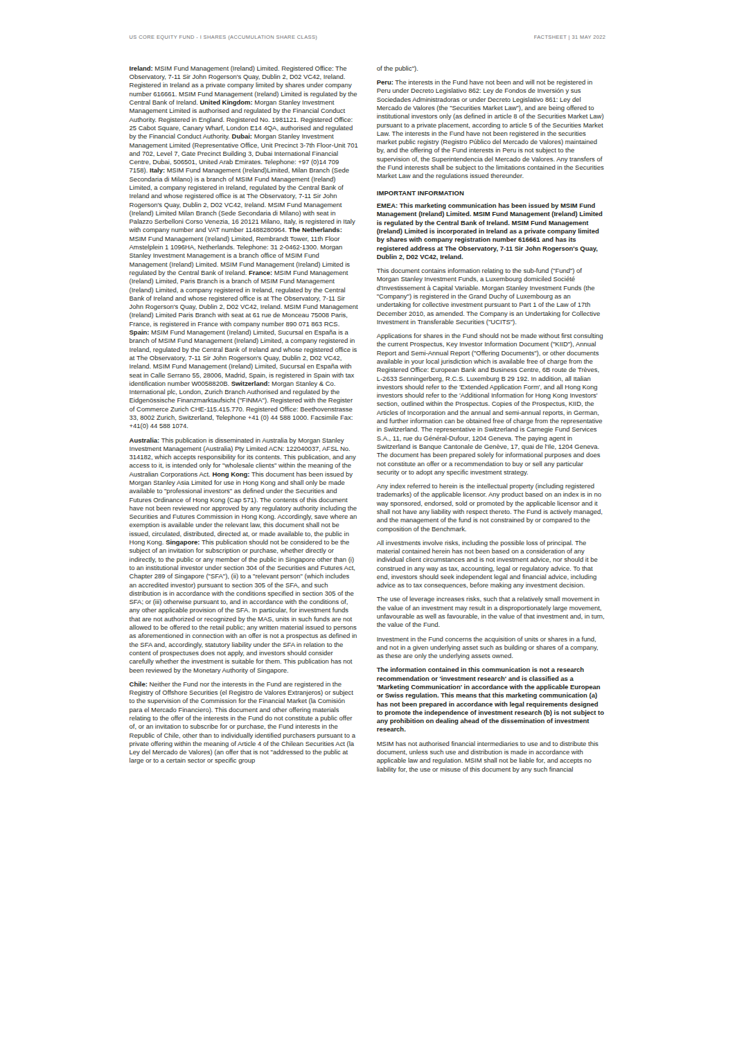US Core Equity Fund - I Shares (Accumulation Share Class)
Factsheet | 31 May 2022
Ireland: MSIM Fund Management (Ireland) Limited. Registered Office: The Observatory, 7-11 Sir John Rogerson's Quay, Dublin 2, D02 VC42, Ireland. Registered in Ireland as a private company limited by shares under company number 616661. MSIM Fund Management (Ireland) Limited is regulated by the Central Bank of Ireland. United Kingdom: Morgan Stanley Investment Management Limited is authorised and regulated by the Financial Conduct Authority. Registered in England. Registered No. 1981121. Registered Office: 25 Cabot Square, Canary Wharf, London E14 4QA, authorised and regulated by the Financial Conduct Authority. Dubai: Morgan Stanley Investment Management Limited (Representative Office, Unit Precinct 3-7th Floor-Unit 701 and 702, Level 7, Gate Precinct Building 3, Dubai International Financial Centre, Dubai, 506501, United Arab Emirates. Telephone: +97 (0)14 709 7158). Italy: MSIM Fund Management (Ireland)Limited, Milan Branch (Sede Secondaria di Milano) is a branch of MSIM Fund Management (Ireland) Limited, a company registered in Ireland, regulated by the Central Bank of Ireland and whose registered office is at The Observatory, 7-11 Sir John Rogerson's Quay, Dublin 2, D02 VC42, Ireland. MSIM Fund Management (Ireland) Limited Milan Branch (Sede Secondaria di Milano) with seat in Palazzo Serbelloni Corso Venezia, 16 20121 Milano, Italy, is registered in Italy with company number and VAT number 11488280964. The Netherlands: MSIM Fund Management (Ireland) Limited, Rembrandt Tower, 11th Floor Amstelplein 1 1096HA, Netherlands. Telephone: 31 2-0462-1300. Morgan Stanley Investment Management is a branch office of MSIM Fund Management (Ireland) Limited. MSIM Fund Management (Ireland) Limited is regulated by the Central Bank of Ireland. France: MSIM Fund Management (Ireland) Limited, Paris Branch is a branch of MSIM Fund Management (Ireland) Limited, a company registered in Ireland, regulated by the Central Bank of Ireland and whose registered office is at The Observatory, 7-11 Sir John Rogerson's Quay, Dublin 2, D02 VC42, Ireland. MSIM Fund Management (Ireland) Limited Paris Branch with seat at 61 rue de Monceau 75008 Paris, France, is registered in France with company number 890 071 863 RCS. Spain: MSIM Fund Management (Ireland) Limited, Sucursal en España is a branch of MSIM Fund Management (Ireland) Limited, a company registered in Ireland, regulated by the Central Bank of Ireland and whose registered office is at The Observatory, 7-11 Sir John Rogerson's Quay, Dublin 2, D02 VC42, Ireland. MSIM Fund Management (Ireland) Limited, Sucursal en España with seat in Calle Serrano 55, 28006, Madrid, Spain, is registered in Spain with tax identification number W0058820B. Switzerland: Morgan Stanley & Co. International plc, London, Zurich Branch Authorised and regulated by the Eidgenössische Finanzmarktaufsicht ("FINMA"). Registered with the Register of Commerce Zurich CHE-115.415.770. Registered Office: Beethovenstrasse 33, 8002 Zurich, Switzerland, Telephone +41 (0) 44 588 1000. Facsimile Fax: +41(0) 44 588 1074.
Australia: This publication is disseminated in Australia by Morgan Stanley Investment Management (Australia) Pty Limited ACN: 122040037, AFSL No. 314182, which accepts responsibility for its contents. This publication, and any access to it, is intended only for "wholesale clients" within the meaning of the Australian Corporations Act. Hong Kong: This document has been issued by Morgan Stanley Asia Limited for use in Hong Kong and shall only be made available to "professional investors" as defined under the Securities and Futures Ordinance of Hong Kong (Cap 571). The contents of this document have not been reviewed nor approved by any regulatory authority including the Securities and Futures Commission in Hong Kong. Accordingly, save where an exemption is available under the relevant law, this document shall not be issued, circulated, distributed, directed at, or made available to, the public in Hong Kong. Singapore: This publication should not be considered to be the subject of an invitation for subscription or purchase, whether directly or indirectly, to the public or any member of the public in Singapore other than (i) to an institutional investor under section 304 of the Securities and Futures Act, Chapter 289 of Singapore ("SFA"), (ii) to a "relevant person" (which includes an accredited investor) pursuant to section 305 of the SFA, and such distribution is in accordance with the conditions specified in section 305 of the SFA; or (iii) otherwise pursuant to, and in accordance with the conditions of, any other applicable provision of the SFA. In particular, for investment funds that are not authorized or recognized by the MAS, units in such funds are not allowed to be offered to the retail public; any written material issued to persons as aforementioned in connection with an offer is not a prospectus as defined in the SFA and, accordingly, statutory liability under the SFA in relation to the content of prospectuses does not apply, and investors should consider carefully whether the investment is suitable for them. This publication has not been reviewed by the Monetary Authority of Singapore.
Chile: Neither the Fund nor the interests in the Fund are registered in the Registry of Offshore Securities (el Registro de Valores Extranjeros) or subject to the supervision of the Commission for the Financial Market (la Comisión para el Mercado Financiero). This document and other offering materials relating to the offer of the interests in the Fund do not constitute a public offer of, or an invitation to subscribe for or purchase, the Fund interests in the Republic of Chile, other than to individually identified purchasers pursuant to a private offering within the meaning of Article 4 of the Chilean Securities Act (la Ley del Mercado de Valores) (an offer that is not "addressed to the public at large or to a certain sector or specific group
of the public").
Peru: The interests in the Fund have not been and will not be registered in Peru under Decreto Legislativo 862: Ley de Fondos de Inversión y sus Sociedades Administradoras or under Decreto Legislativo 861: Ley del Mercado de Valores (the "Securities Market Law"), and are being offered to institutional investors only (as defined in article 8 of the Securities Market Law) pursuant to a private placement, according to article 5 of the Securities Market Law. The interests in the Fund have not been registered in the securities market public registry (Registro Público del Mercado de Valores) maintained by, and the offering of the Fund interests in Peru is not subject to the supervision of, the Superintendencia del Mercado de Valores. Any transfers of the Fund interests shall be subject to the limitations contained in the Securities Market Law and the regulations issued thereunder.
Important Information
EMEA: This marketing communication has been issued by MSIM Fund Management (Ireland) Limited. MSIM Fund Management (Ireland) Limited is regulated by the Central Bank of Ireland. MSIM Fund Management (Ireland) Limited is incorporated in Ireland as a private company limited by shares with company registration number 616661 and has its registered address at The Observatory, 7-11 Sir John Rogerson's Quay, Dublin 2, D02 VC42, Ireland.
This document contains information relating to the sub-fund ("Fund") of Morgan Stanley Investment Funds, a Luxembourg domiciled Société d'Investissement à Capital Variable. Morgan Stanley Investment Funds (the "Company") is registered in the Grand Duchy of Luxembourg as an undertaking for collective investment pursuant to Part 1 of the Law of 17th December 2010, as amended. The Company is an Undertaking for Collective Investment in Transferable Securities ("UCITS").
Applications for shares in the Fund should not be made without first consulting the current Prospectus, Key Investor Information Document ("KIID"), Annual Report and Semi-Annual Report ("Offering Documents"), or other documents available in your local jurisdiction which is available free of charge from the Registered Office: European Bank and Business Centre, 6B route de Trèves, L-2633 Senningerberg, R.C.S. Luxemburg B 29 192. In addition, all Italian investors should refer to the 'Extended Application Form', and all Hong Kong investors should refer to the 'Additional Information for Hong Kong Investors' section, outlined within the Prospectus. Copies of the Prospectus, KIID, the Articles of Incorporation and the annual and semi-annual reports, in German, and further information can be obtained free of charge from the representative in Switzerland. The representative in Switzerland is Carnegie Fund Services S.A., 11, rue du Général-Dufour, 1204 Geneva. The paying agent in Switzerland is Banque Cantonale de Genève, 17, quai de l'Ile, 1204 Geneva. The document has been prepared solely for informational purposes and does not constitute an offer or a recommendation to buy or sell any particular security or to adopt any specific investment strategy.
Any index referred to herein is the intellectual property (including registered trademarks) of the applicable licensor. Any product based on an index is in no way sponsored, endorsed, sold or promoted by the applicable licensor and it shall not have any liability with respect thereto. The Fund is actively managed, and the management of the fund is not constrained by or compared to the composition of the Benchmark.
All investments involve risks, including the possible loss of principal. The material contained herein has not been based on a consideration of any individual client circumstances and is not investment advice, nor should it be construed in any way as tax, accounting, legal or regulatory advice. To that end, investors should seek independent legal and financial advice, including advice as to tax consequences, before making any investment decision.
The use of leverage increases risks, such that a relatively small movement in the value of an investment may result in a disproportionately large movement, unfavourable as well as favourable, in the value of that investment and, in turn, the value of the Fund.
Investment in the Fund concerns the acquisition of units or shares in a fund, and not in a given underlying asset such as building or shares of a company, as these are only the underlying assets owned.
The information contained in this communication is not a research recommendation or 'investment research' and is classified as a 'Marketing Communication' in accordance with the applicable European or Swiss regulation. This means that this marketing communication (a) has not been prepared in accordance with legal requirements designed to promote the independence of investment research (b) is not subject to any prohibition on dealing ahead of the dissemination of investment research.
MSIM has not authorised financial intermediaries to use and to distribute this document, unless such use and distribution is made in accordance with applicable law and regulation. MSIM shall not be liable for, and accepts no liability for, the use or misuse of this document by any such financial